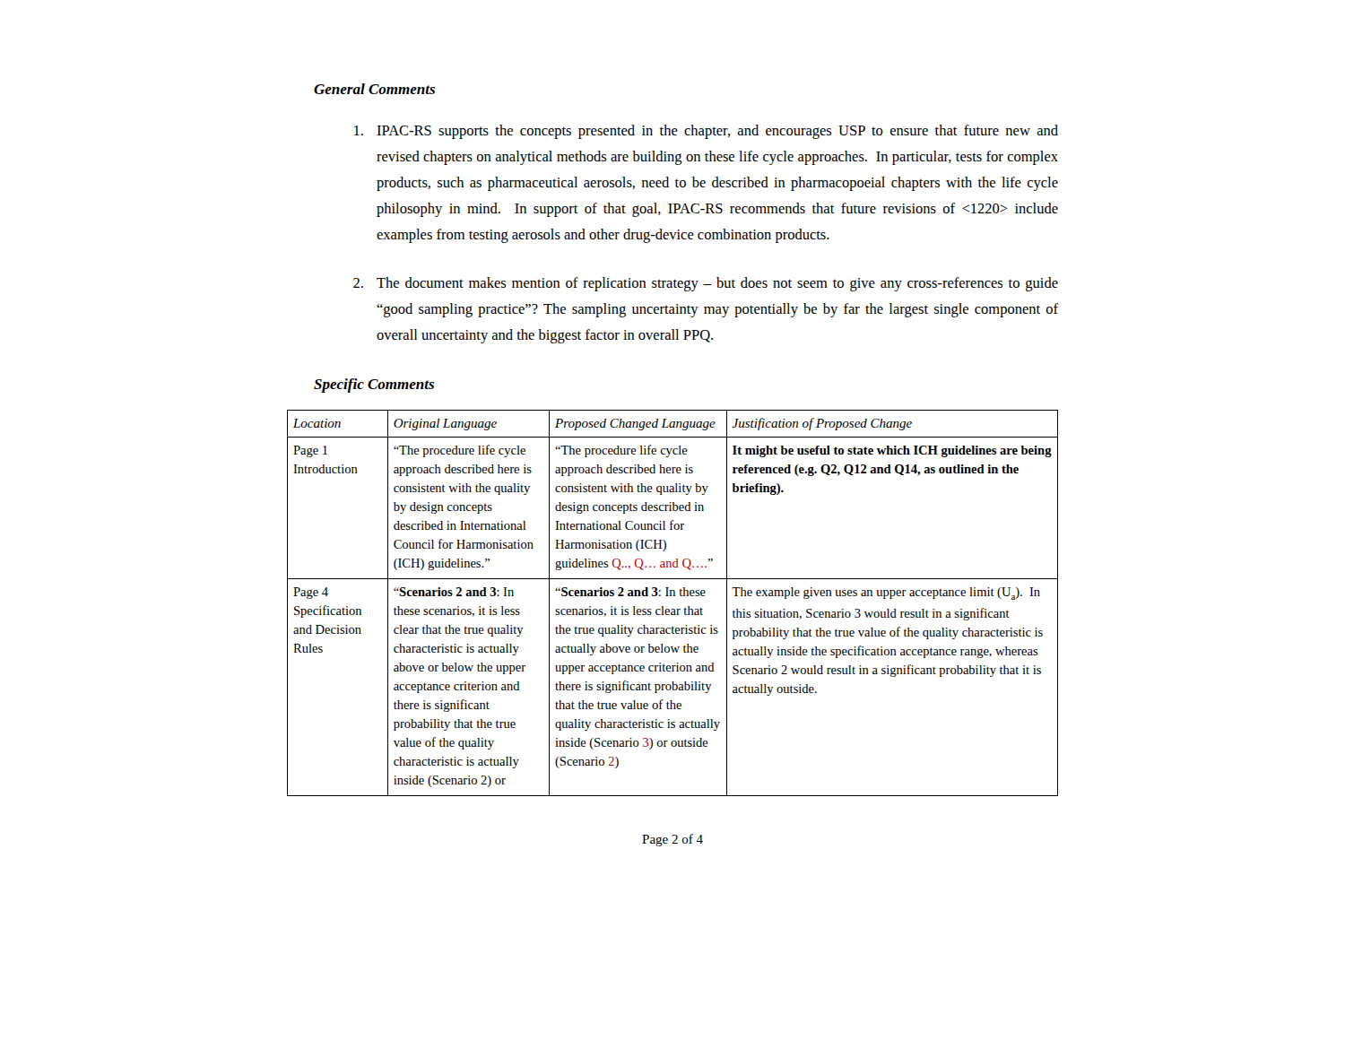General Comments
IPAC-RS supports the concepts presented in the chapter, and encourages USP to ensure that future new and revised chapters on analytical methods are building on these life cycle approaches. In particular, tests for complex products, such as pharmaceutical aerosols, need to be described in pharmacopoeial chapters with the life cycle philosophy in mind. In support of that goal, IPAC-RS recommends that future revisions of <1220> include examples from testing aerosols and other drug-device combination products.
The document makes mention of replication strategy – but does not seem to give any cross-references to guide “good sampling practice”? The sampling uncertainty may potentially be by far the largest single component of overall uncertainty and the biggest factor in overall PPQ.
Specific Comments
| Location | Original Language | Proposed Changed Language | Justification of Proposed Change |
| --- | --- | --- | --- |
| Page 1 Introduction | “The procedure life cycle approach described here is consistent with the quality by design concepts described in International Council for Harmonisation (ICH) guidelines.” | “The procedure life cycle approach described here is consistent with the quality by design concepts described in International Council for Harmonisation (ICH) guidelines Q.., Q… and Q…. ” | It might be useful to state which ICH guidelines are being referenced (e.g. Q2, Q12 and Q14, as outlined in the briefing). |
| Page 4 Specification and Decision Rules | “ Scenarios 2 and 3 : In these scenarios, it is less clear that the true quality characteristic is actually above or below the upper acceptance criterion and there is significant probability that the true value of the quality characteristic is actually inside (Scenario 2) or | “ Scenarios 2 and 3 : In these scenarios, it is less clear that the true quality characteristic is actually above or below the upper acceptance criterion and there is significant probability that the true value of the quality characteristic is actually inside (Scenario 3 ) or outside (Scenario 2 ) | The example given uses an upper acceptance limit (U a ). In this situation, Scenario 3 would result in a significant probability that the true value of the quality characteristic is actually inside the specification acceptance range, whereas Scenario 2 would result in a significant probability that it is actually outside. |
Page 2 of 4